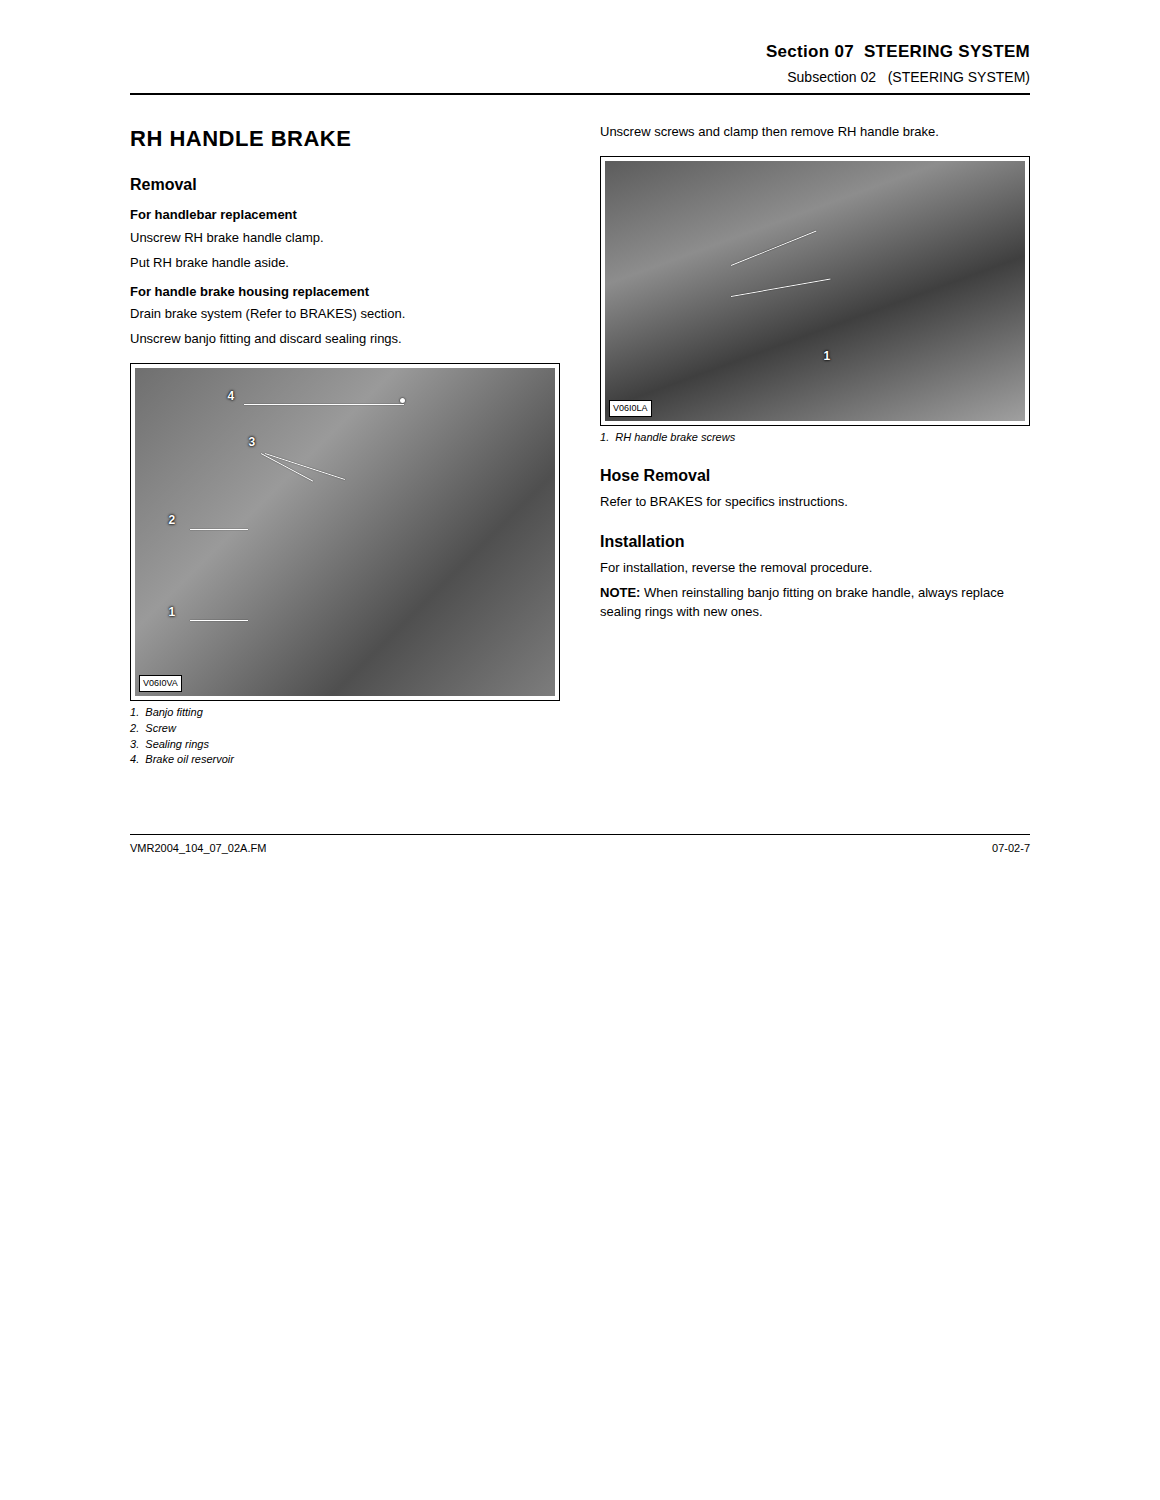Section 07 STEERING SYSTEM
Subsection 02 (STEERING SYSTEM)
RH HANDLE BRAKE
Removal
For handlebar replacement
Unscrew RH brake handle clamp.
Put RH brake handle aside.
For handle brake housing replacement
Drain brake system (Refer to BRAKES) section.
Unscrew banjo fitting and discard sealing rings.
4 3 2 1 V06I0VA
Banjo fitting
Screw
Sealing rings
Brake oil reservoir
Unscrew screws and clamp then remove RH handle brake.
1 V06I0LA
RH handle brake screws
Hose Removal
Refer to BRAKES for specifics instructions.
Installation
For installation, reverse the removal procedure.
NOTE: When reinstalling banjo fitting on brake handle, always replace sealing rings with new ones.
VMR2004_104_07_02A.FM
07-02-7